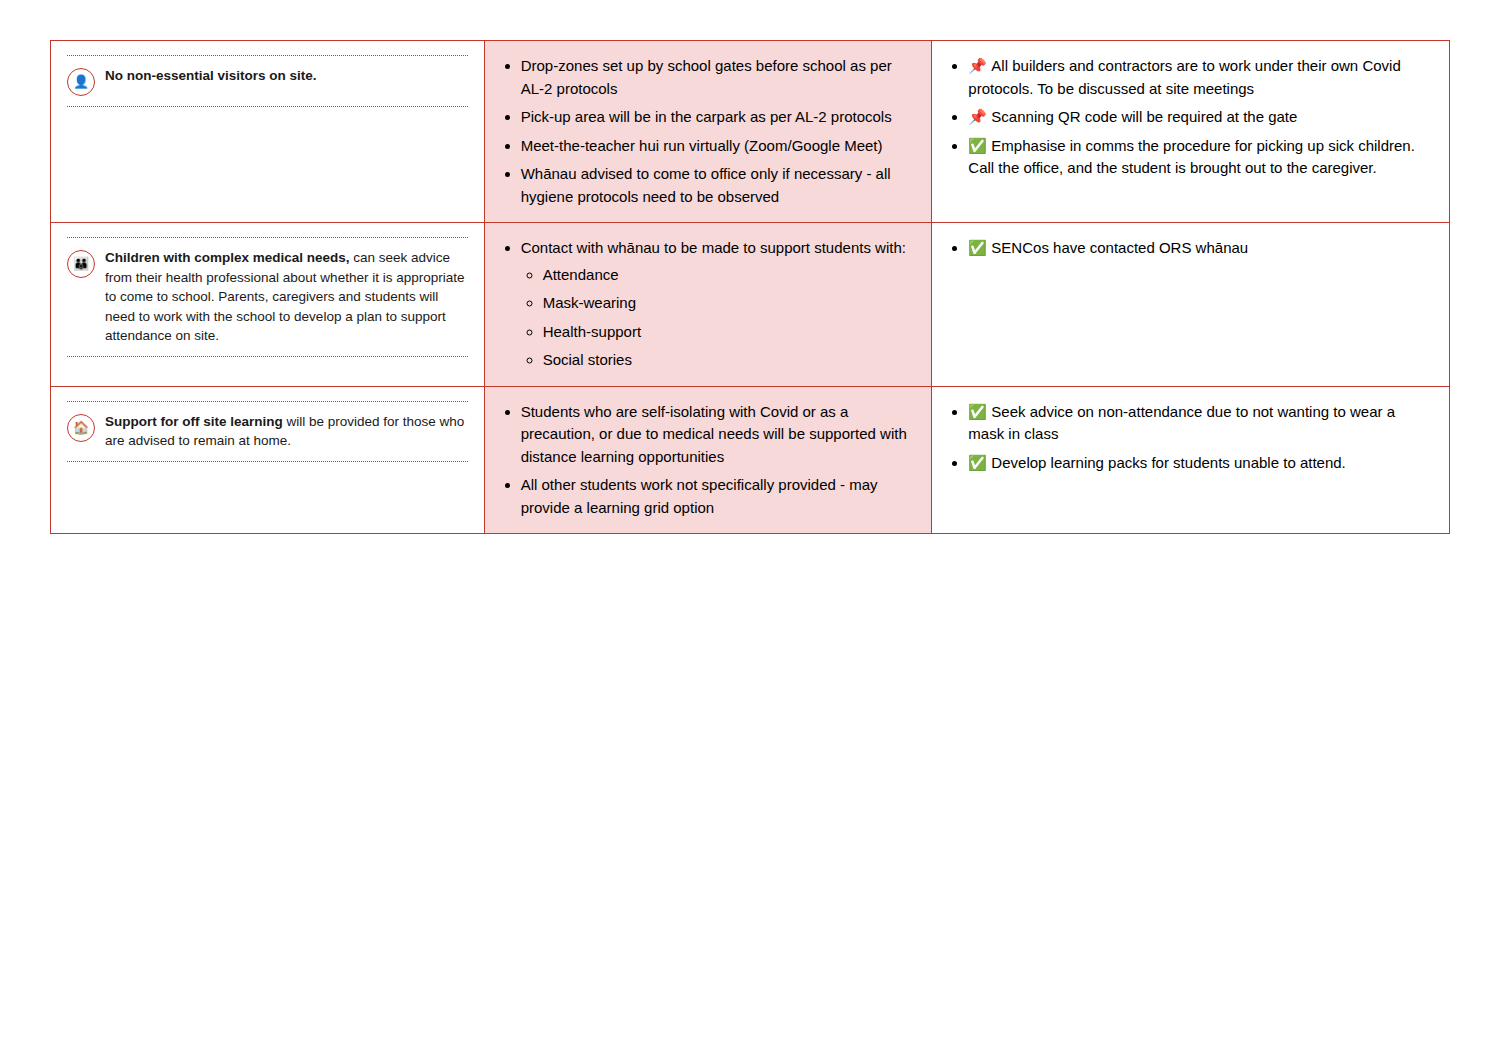| 👤 No non-essential visitors on site. | Drop-zones set up by school gates before school as per AL-2 protocols Pick-up area will be in the carpark as per AL-2 protocols Meet-the-teacher hui run virtually (Zoom/Google Meet) Whānau advised to come to office only if necessary - all hygiene protocols need to be observed | 📌 All builders and contractors are to work under their own Covid protocols. To be discussed at site meetings 📌 Scanning QR code will be required at the gate ✅ Emphasise in comms the procedure for picking up sick children. Call the office, and the student is brought out to the caregiver. |
| 👪 Children with complex medical needs, can seek advice from their health professional about whether it is appropriate to come to school. Parents, caregivers and students will need to work with the school to develop a plan to support attendance on site. | Contact with whānau to be made to support students with: Attendance Mask-wearing Health-support Social stories | ✅ SENCos have contacted ORS whānau |
| 🏠 Support for off site learning will be provided for those who are advised to remain at home. | Students who are self-isolating with Covid or as a precaution, or due to medical needs will be supported with distance learning opportunities All other students work not specifically provided - may provide a learning grid option | ✅ Seek advice on non-attendance due to not wanting to wear a mask in class ✅ Develop learning packs for students unable to attend. |